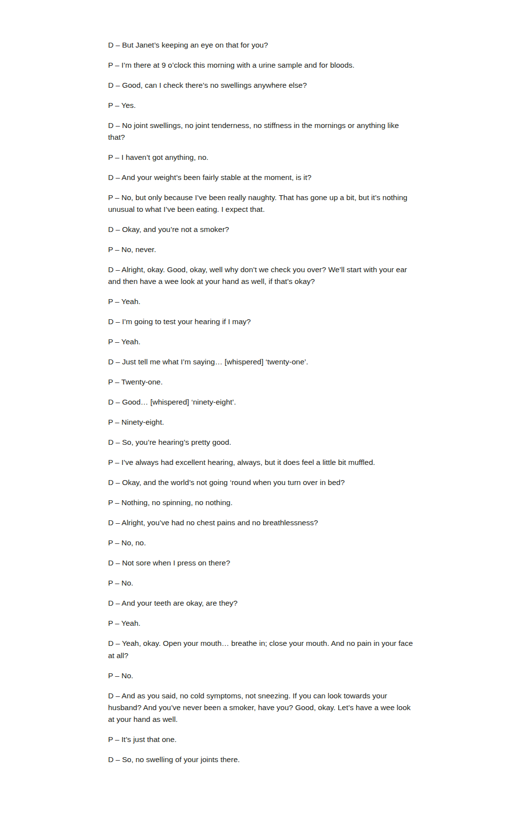D – But Janet’s keeping an eye on that for you?
P – I’m there at 9 o’clock this morning with a urine sample and for bloods.
D – Good, can I check there’s no swellings anywhere else?
P – Yes.
D – No joint swellings, no joint tenderness, no stiffness in the mornings or anything like that?
P – I haven’t got anything, no.
D – And your weight’s been fairly stable at the moment, is it?
P – No, but only because I’ve been really naughty. That has gone up a bit, but it’s nothing unusual to what I’ve been eating. I expect that.
D – Okay, and you’re not a smoker?
P – No, never.
D – Alright, okay. Good, okay, well why don’t we check you over? We’ll start with your ear and then have a wee look at your hand as well, if that’s okay?
P – Yeah.
D – I’m going to test your hearing if I may?
P – Yeah.
D – Just tell me what I’m saying… [whispered] ‘twenty-one’.
P – Twenty-one.
D – Good… [whispered] ‘ninety-eight’.
P – Ninety-eight.
D – So, you’re hearing’s pretty good.
P – I’ve always had excellent hearing, always, but it does feel a little bit muffled.
D – Okay, and the world’s not going ‘round when you turn over in bed?
P – Nothing, no spinning, no nothing.
D – Alright, you’ve had no chest pains and no breathlessness?
P – No, no.
D – Not sore when I press on there?
P – No.
D – And your teeth are okay, are they?
P – Yeah.
D – Yeah, okay. Open your mouth… breathe in; close your mouth. And no pain in your face at all?
P – No.
D – And as you said, no cold symptoms, not sneezing. If you can look towards your husband? And you’ve never been a smoker, have you? Good, okay. Let’s have a wee look at your hand as well.
P – It’s just that one.
D – So, no swelling of your joints there.